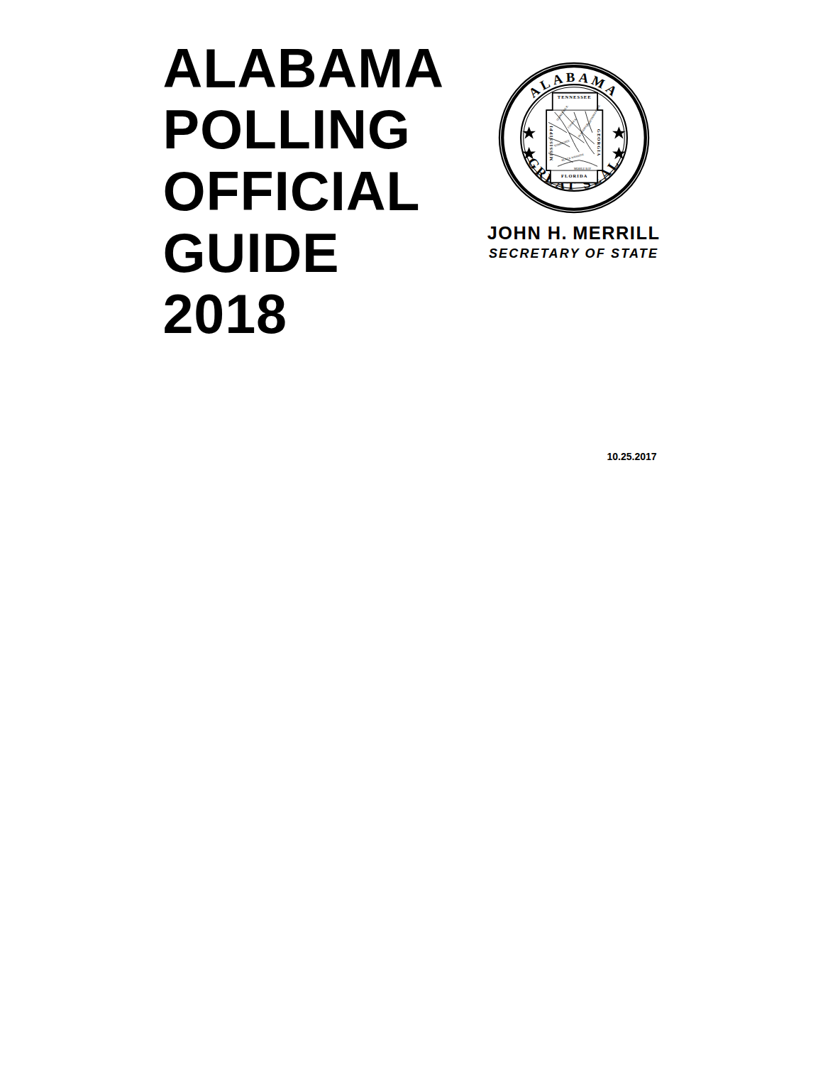Alabama Polling Official Guide 2018
ALABAMA GREAT SEAL TENNESSEE MISSISSIPPI GEORGIA FLORIDA TENNESSEE R. COOSA R. ALABAMA R. CHATTAHOOCHEE TOMBIGBEE BLACK WARRIOR MOBILE BAY
JOHN H. MERRILL
SECRETARY OF STATE
10.25.2017